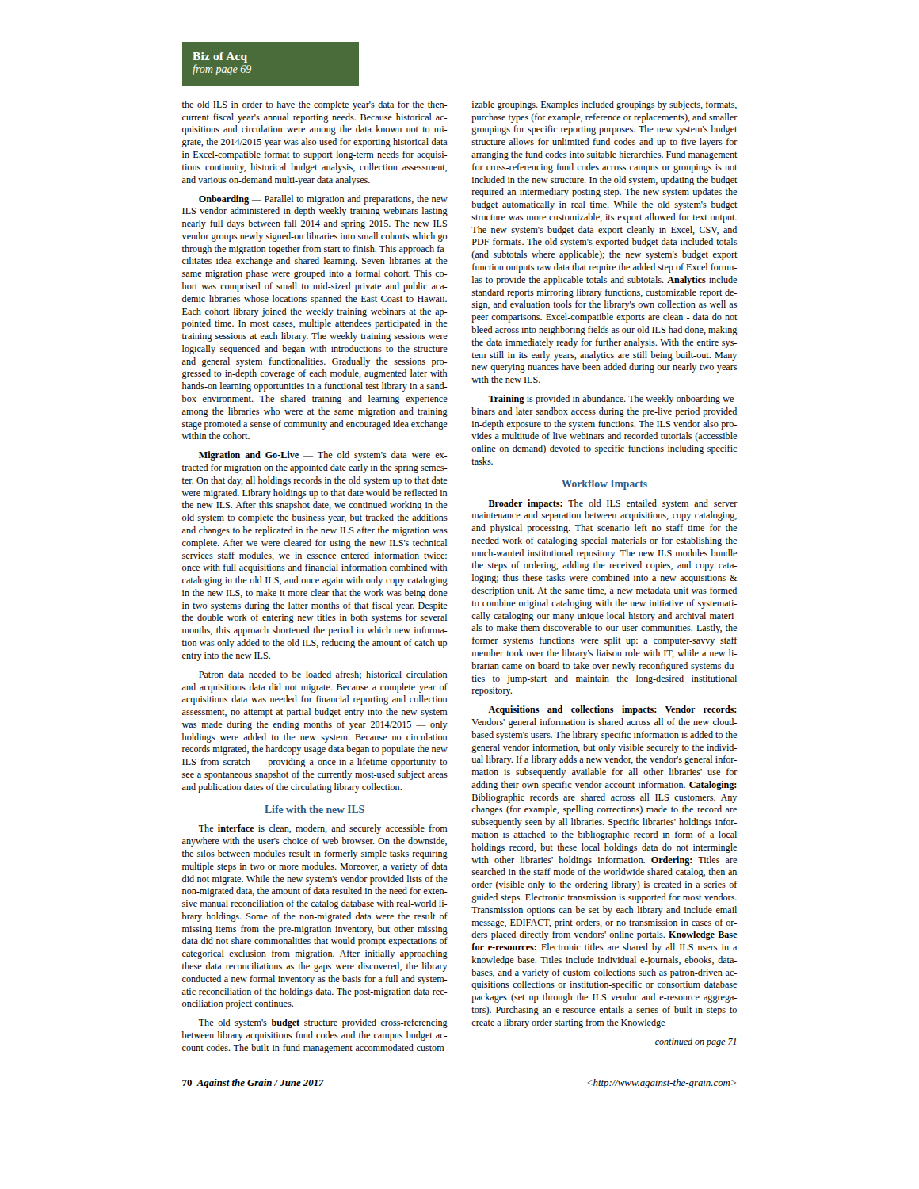Biz of Acq
from page 69
the old ILS in order to have the complete year's data for the then-current fiscal year's annual reporting needs. Because historical acquisitions and circulation were among the data known not to migrate, the 2014/2015 year was also used for exporting historical data in Excel-compatible format to support long-term needs for acquisitions continuity, historical budget analysis, collection assessment, and various on-demand multi-year data analyses.
Onboarding — Parallel to migration and preparations, the new ILS vendor administered in-depth weekly training webinars lasting nearly full days between fall 2014 and spring 2015. The new ILS vendor groups newly signed-on libraries into small cohorts which go through the migration together from start to finish. This approach facilitates idea exchange and shared learning. Seven libraries at the same migration phase were grouped into a formal cohort. This cohort was comprised of small to mid-sized private and public academic libraries whose locations spanned the East Coast to Hawaii. Each cohort library joined the weekly training webinars at the appointed time. In most cases, multiple attendees participated in the training sessions at each library. The weekly training sessions were logically sequenced and began with introductions to the structure and general system functionalities. Gradually the sessions progressed to in-depth coverage of each module, augmented later with hands-on learning opportunities in a functional test library in a sandbox environment. The shared training and learning experience among the libraries who were at the same migration and training stage promoted a sense of community and encouraged idea exchange within the cohort.
Migration and Go-Live — The old system's data were extracted for migration on the appointed date early in the spring semester. On that day, all holdings records in the old system up to that date were migrated. Library holdings up to that date would be reflected in the new ILS. After this snapshot date, we continued working in the old system to complete the business year, but tracked the additions and changes to be replicated in the new ILS after the migration was complete. After we were cleared for using the new ILS's technical services staff modules, we in essence entered information twice: once with full acquisitions and financial information combined with cataloging in the old ILS, and once again with only copy cataloging in the new ILS, to make it more clear that the work was being done in two systems during the latter months of that fiscal year. Despite the double work of entering new titles in both systems for several months, this approach shortened the period in which new information was only added to the old ILS, reducing the amount of catch-up entry into the new ILS.
Patron data needed to be loaded afresh; historical circulation and acquisitions data did not migrate. Because a complete year of acquisitions data was needed for financial reporting and collection assessment, no attempt at partial budget entry into the new system was made during the ending months of year 2014/2015 — only holdings were added to the new system. Because no circulation records migrated, the hardcopy usage data began to populate the new ILS from scratch — providing a once-in-a-lifetime opportunity to see a spontaneous snapshot of the currently most-used subject areas and publication dates of the circulating library collection.
Life with the new ILS
The interface is clean, modern, and securely accessible from anywhere with the user's choice of web browser. On the downside, the silos between modules result in formerly simple tasks requiring multiple steps in two or more modules. Moreover, a variety of data did not migrate. While the new system's vendor provided lists of the non-migrated data, the amount of data resulted in the need for extensive manual reconciliation of the catalog database with real-world library holdings. Some of the non-migrated data were the result of missing items from the pre-migration inventory, but other missing data did not share commonalities that would prompt expectations of categorical exclusion from migration. After initially approaching these data reconciliations as the gaps were discovered, the library conducted a new formal inventory as the basis for a full and systematic reconciliation of the holdings data. The post-migration data reconciliation project continues.
The old system's budget structure provided cross-referencing between library acquisitions fund codes and the campus budget account codes. The built-in fund management accommodated customizable groupings. Examples included groupings by subjects, formats, purchase types (for example, reference or replacements), and smaller groupings for specific reporting purposes. The new system's budget structure allows for unlimited fund codes and up to five layers for arranging the fund codes into suitable hierarchies. Fund management for cross-referencing fund codes across campus or groupings is not included in the new structure. In the old system, updating the budget required an intermediary posting step. The new system updates the budget automatically in real time. While the old system's budget structure was more customizable, its export allowed for text output. The new system's budget data export cleanly in Excel, CSV, and PDF formats. The old system's exported budget data included totals (and subtotals where applicable); the new system's budget export function outputs raw data that require the added step of Excel formulas to provide the applicable totals and subtotals. Analytics include standard reports mirroring library functions, customizable report design, and evaluation tools for the library's own collection as well as peer comparisons. Excel-compatible exports are clean - data do not bleed across into neighboring fields as our old ILS had done, making the data immediately ready for further analysis. With the entire system still in its early years, analytics are still being built-out. Many new querying nuances have been added during our nearly two years with the new ILS.
Training is provided in abundance. The weekly onboarding webinars and later sandbox access during the pre-live period provided in-depth exposure to the system functions. The ILS vendor also provides a multitude of live webinars and recorded tutorials (accessible online on demand) devoted to specific functions including specific tasks.
Workflow Impacts
Broader impacts: The old ILS entailed system and server maintenance and separation between acquisitions, copy cataloging, and physical processing. That scenario left no staff time for the needed work of cataloging special materials or for establishing the much-wanted institutional repository. The new ILS modules bundle the steps of ordering, adding the received copies, and copy cataloging; thus these tasks were combined into a new acquisitions & description unit. At the same time, a new metadata unit was formed to combine original cataloging with the new initiative of systematically cataloging our many unique local history and archival materials to make them discoverable to our user communities. Lastly, the former systems functions were split up: a computer-savvy staff member took over the library's liaison role with IT, while a new librarian came on board to take over newly reconfigured systems duties to jump-start and maintain the long-desired institutional repository.
Acquisitions and collections impacts: Vendor records: Vendors' general information is shared across all of the new cloud-based system's users. The library-specific information is added to the general vendor information, but only visible securely to the individual library. If a library adds a new vendor, the vendor's general information is subsequently available for all other libraries' use for adding their own specific vendor account information. Cataloging: Bibliographic records are shared across all ILS customers. Any changes (for example, spelling corrections) made to the record are subsequently seen by all libraries. Specific libraries' holdings information is attached to the bibliographic record in form of a local holdings record, but these local holdings data do not intermingle with other libraries' holdings information. Ordering: Titles are searched in the staff mode of the worldwide shared catalog, then an order (visible only to the ordering library) is created in a series of guided steps. Electronic transmission is supported for most vendors. Transmission options can be set by each library and include email message, EDIFACT, print orders, or no transmission in cases of orders placed directly from vendors' online portals. Knowledge Base for e-resources: Electronic titles are shared by all ILS users in a knowledge base. Titles include individual e-journals, ebooks, databases, and a variety of custom collections such as patron-driven acquisitions collections or institution-specific or consortium database packages (set up through the ILS vendor and e-resource aggregators). Purchasing an e-resource entails a series of built-in steps to create a library order starting from the Knowledge
continued on page 71
70 Against the Grain / June 2017
<http://www.against-the-grain.com>